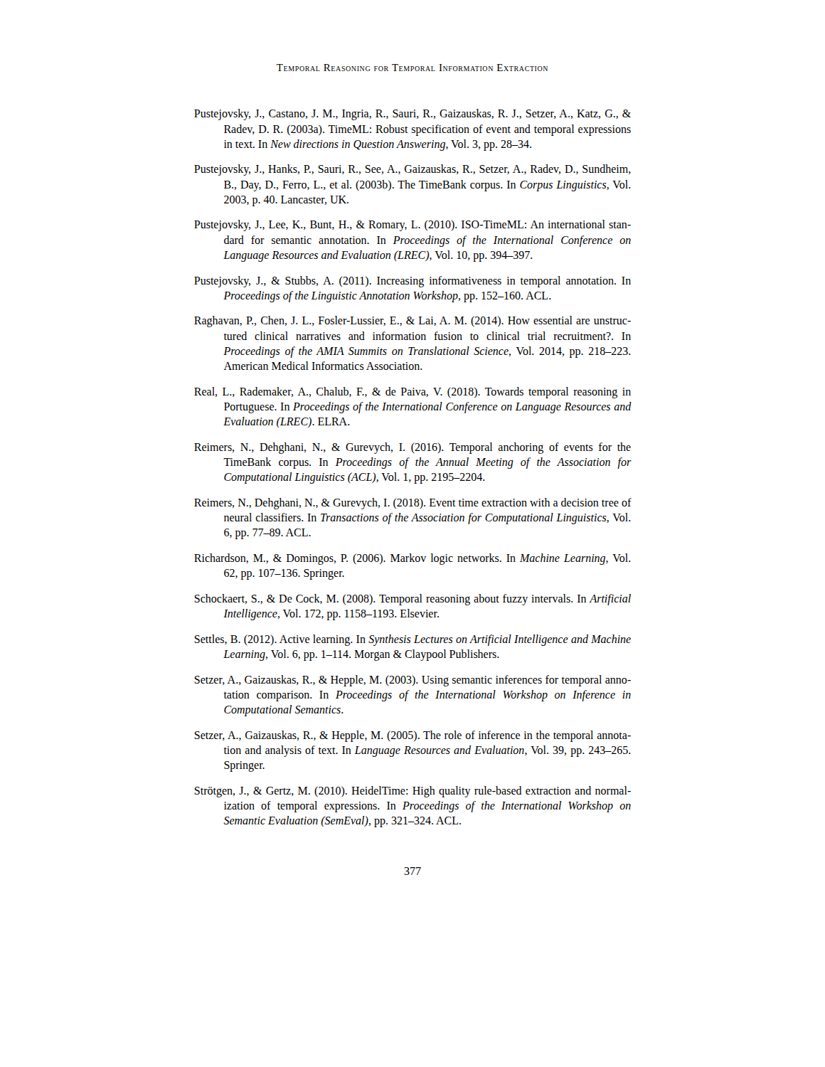Temporal Reasoning for Temporal Information Extraction
Pustejovsky, J., Castano, J. M., Ingria, R., Sauri, R., Gaizauskas, R. J., Setzer, A., Katz, G., & Radev, D. R. (2003a). TimeML: Robust specification of event and temporal expressions in text. In New directions in Question Answering, Vol. 3, pp. 28–34.
Pustejovsky, J., Hanks, P., Sauri, R., See, A., Gaizauskas, R., Setzer, A., Radev, D., Sundheim, B., Day, D., Ferro, L., et al. (2003b). The TimeBank corpus. In Corpus Linguistics, Vol. 2003, p. 40. Lancaster, UK.
Pustejovsky, J., Lee, K., Bunt, H., & Romary, L. (2010). ISO-TimeML: An international standard for semantic annotation. In Proceedings of the International Conference on Language Resources and Evaluation (LREC), Vol. 10, pp. 394–397.
Pustejovsky, J., & Stubbs, A. (2011). Increasing informativeness in temporal annotation. In Proceedings of the Linguistic Annotation Workshop, pp. 152–160. ACL.
Raghavan, P., Chen, J. L., Fosler-Lussier, E., & Lai, A. M. (2014). How essential are unstructured clinical narratives and information fusion to clinical trial recruitment?. In Proceedings of the AMIA Summits on Translational Science, Vol. 2014, pp. 218–223. American Medical Informatics Association.
Real, L., Rademaker, A., Chalub, F., & de Paiva, V. (2018). Towards temporal reasoning in Portuguese. In Proceedings of the International Conference on Language Resources and Evaluation (LREC). ELRA.
Reimers, N., Dehghani, N., & Gurevych, I. (2016). Temporal anchoring of events for the TimeBank corpus. In Proceedings of the Annual Meeting of the Association for Computational Linguistics (ACL), Vol. 1, pp. 2195–2204.
Reimers, N., Dehghani, N., & Gurevych, I. (2018). Event time extraction with a decision tree of neural classifiers. In Transactions of the Association for Computational Linguistics, Vol. 6, pp. 77–89. ACL.
Richardson, M., & Domingos, P. (2006). Markov logic networks. In Machine Learning, Vol. 62, pp. 107–136. Springer.
Schockaert, S., & De Cock, M. (2008). Temporal reasoning about fuzzy intervals. In Artificial Intelligence, Vol. 172, pp. 1158–1193. Elsevier.
Settles, B. (2012). Active learning. In Synthesis Lectures on Artificial Intelligence and Machine Learning, Vol. 6, pp. 1–114. Morgan & Claypool Publishers.
Setzer, A., Gaizauskas, R., & Hepple, M. (2003). Using semantic inferences for temporal annotation comparison. In Proceedings of the International Workshop on Inference in Computational Semantics.
Setzer, A., Gaizauskas, R., & Hepple, M. (2005). The role of inference in the temporal annotation and analysis of text. In Language Resources and Evaluation, Vol. 39, pp. 243–265. Springer.
Strötgen, J., & Gertz, M. (2010). HeidelTime: High quality rule-based extraction and normalization of temporal expressions. In Proceedings of the International Workshop on Semantic Evaluation (SemEval), pp. 321–324. ACL.
377